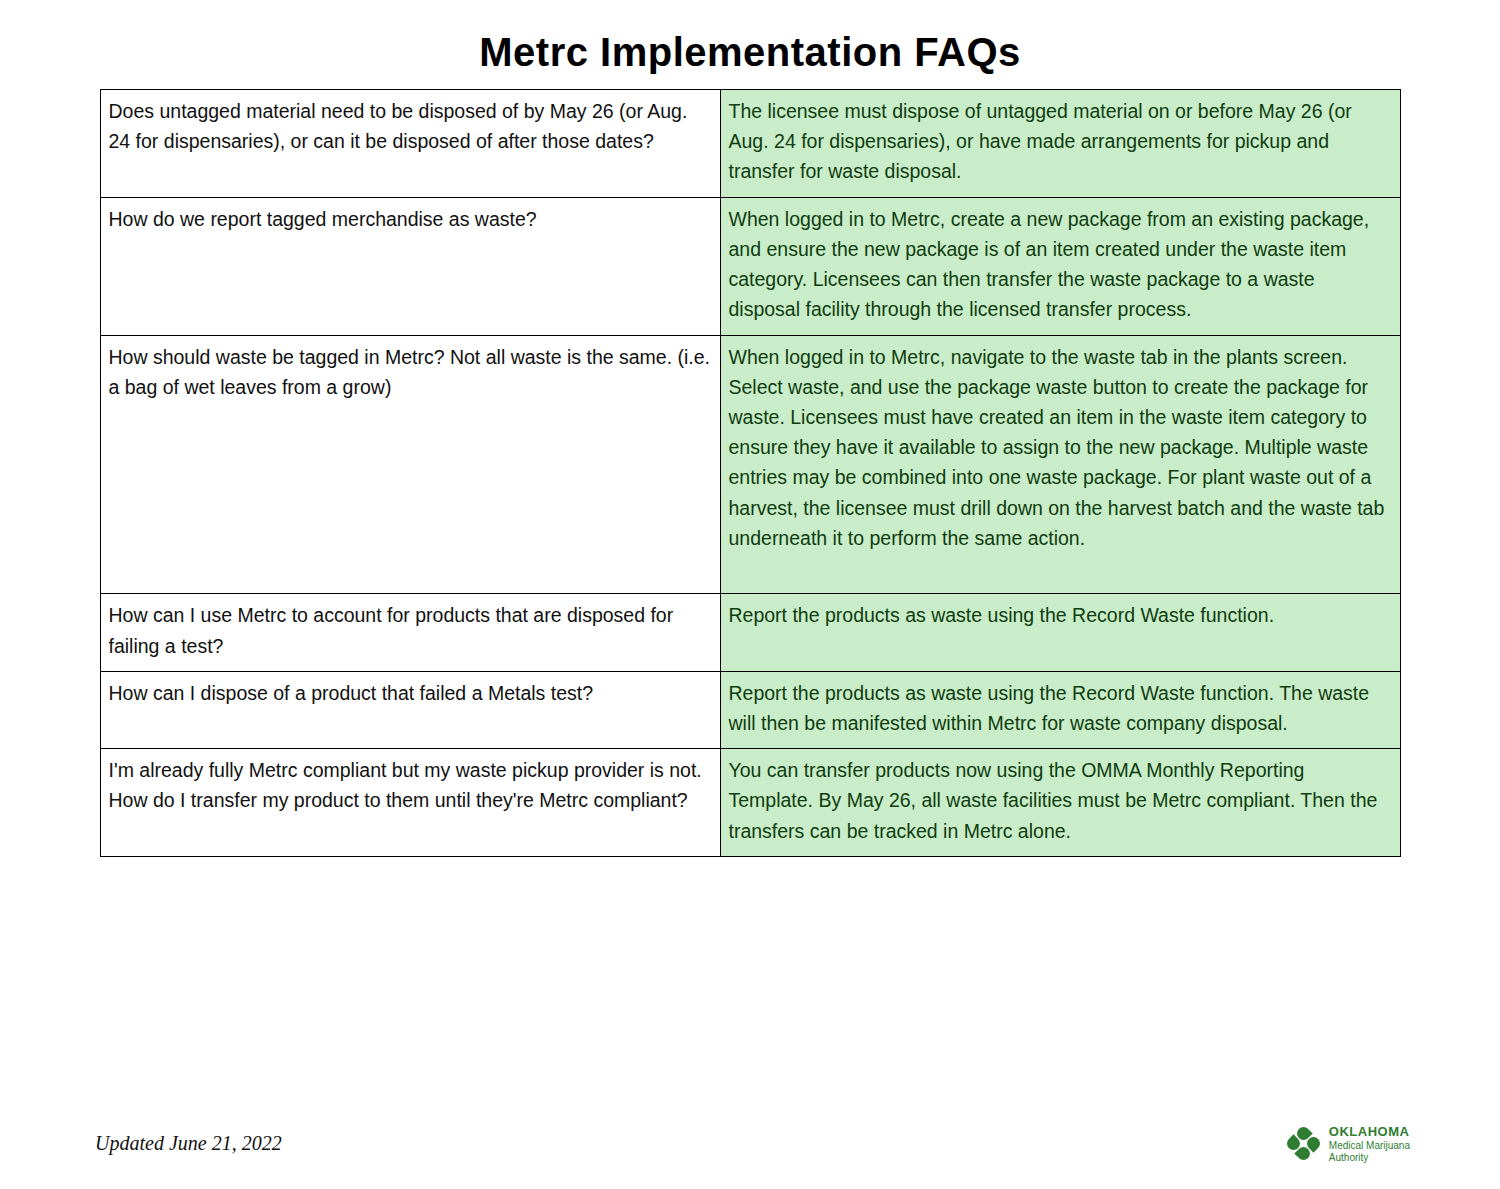Metrc Implementation FAQs
| Does untagged material need to be disposed of by May 26 (or Aug. 24 for dispensaries), or can it be disposed of after those dates? | The licensee must dispose of untagged material on or before May 26 (or Aug. 24 for dispensaries), or have made arrangements for pickup and transfer for waste disposal. |
| How do we report tagged merchandise as waste? | When logged in to Metrc, create a new package from an existing package, and ensure the new package is of an item created under the waste item category. Licensees can then transfer the waste package to a waste disposal facility through the licensed transfer process. |
| How should waste be tagged in Metrc? Not all waste is the same. (i.e. a bag of wet leaves from a grow) | When logged in to Metrc, navigate to the waste tab in the plants screen. Select waste, and use the package waste button to create the package for waste. Licensees must have created an item in the waste item category to ensure they have it available to assign to the new package. Multiple waste entries may be combined into one waste package. For plant waste out of a harvest, the licensee must drill down on the harvest batch and the waste tab underneath it to perform the same action. |
| How can I use Metrc to account for products that are disposed for failing a test? | Report the products as waste using the Record Waste function. |
| How can I dispose of a product that failed a Metals test? | Report the products as waste using the Record Waste function. The waste will then be manifested within Metrc for waste company disposal. |
| I'm already fully Metrc compliant but my waste pickup provider is not. How do I transfer my product to them until they're Metrc compliant? | You can transfer products now using the OMMA Monthly Reporting Template. By May 26, all waste facilities must be Metrc compliant. Then the transfers can be tracked in Metrc alone. |
Updated June 21, 2022
OKLAHOMA
Medical Marijuana
Authority